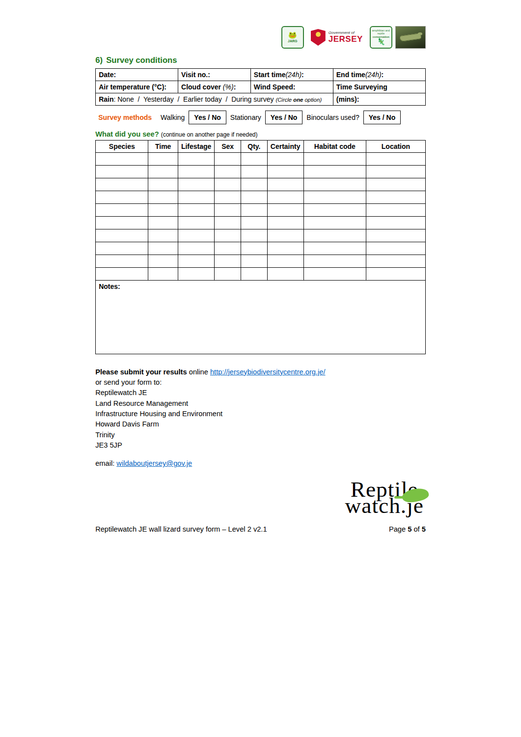🐸
JARG
Government of
JERSEY
amphibian and reptile
conservation
🦎
6) Survey conditions
| Date: | Visit no.: | Start time (24h) : | End time (24h) : |
| Air temperature (°C): | Cloud cover (%) : | Wind Speed: | Time Surveying |
| Rain : None / Yesterday / Earlier today / During survey (Circle one option) | (mins): |
Survey methods
Walking
Yes / No
Stationary
Yes / No
Binoculars used?
Yes / No
What did you see? (continue on another page if needed)
| Species | Time | Lifestage | Sex | Qty. | Certainty | Habitat code | Location |
| --- | --- | --- | --- | --- | --- | --- | --- |
| Notes: |
Please submit your results online http://jerseybiodiversitycentre.org.je/
or send your form to:
Reptilewatch JE
Land Resource Management
Infrastructure Housing and Environment
Howard Davis Farm
Trinity
JE3 5JP
email: wildaboutjersey@gov.je
Reptile
watch.je
Reptilewatch JE wall lizard survey form – Level 2 v2.1
Page 5 of 5